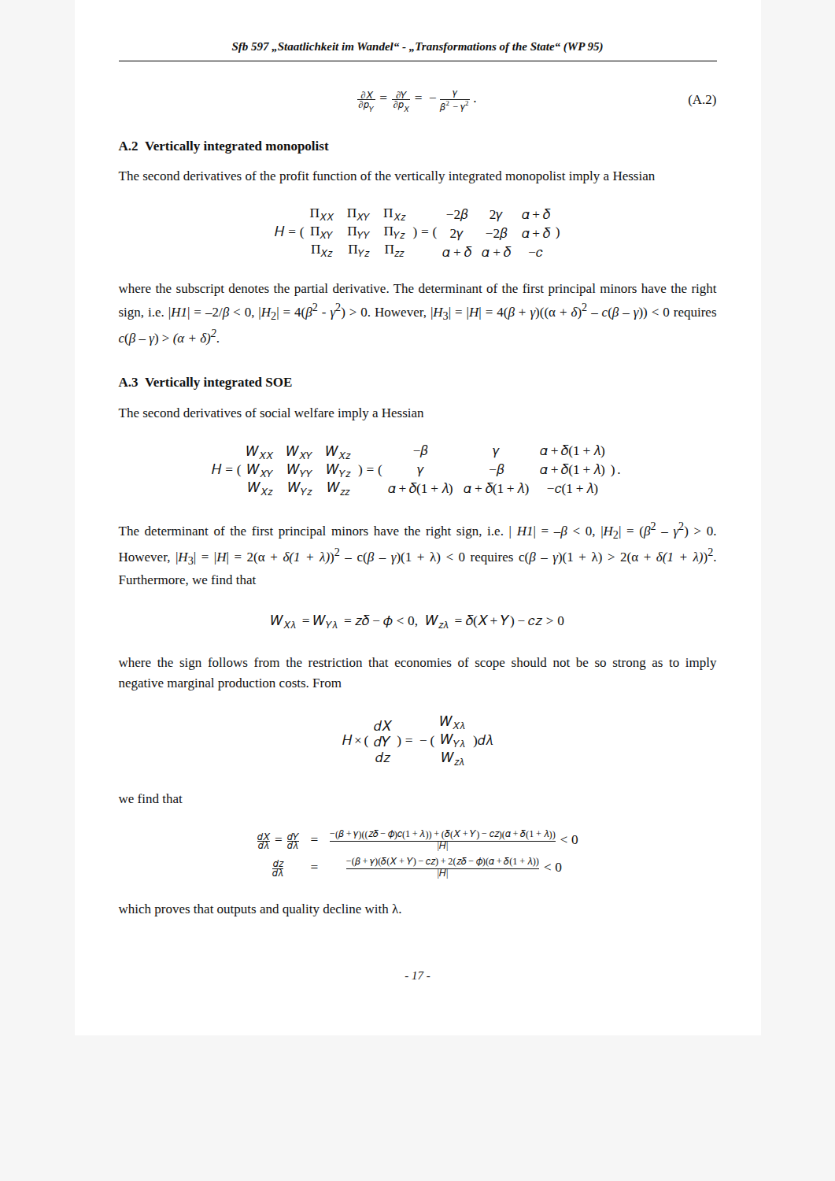Sfb 597 „Staatlichkeit im Wandel“ - „Transformations of the State“ (WP 95)
∂X∂pY = ∂Y∂pX = − γβ2−γ2 . (A.2)
A.2 Vertically integrated monopolist
The second derivatives of the profit function of the vertically integrated monopolist imply a Hessian
H= ( ΠXX ΠXY ΠXz ΠXY ΠYY ΠYz ΠXz ΠYz Πzz ) = ( −2β 2γ α+δ 2γ −2β α+δ α+δ α+δ −c )
where the subscript denotes the partial derivative. The determinant of the first principal minors have the right sign, i.e. |H1| = –2/β < 0, |H2| = 4(β2 - γ2) > 0. However, |H3| = |H| = 4(β + γ)((α + δ)2 – c(β – γ)) < 0 requires c(β – γ) > (α + δ)2.
A.3 Vertically integrated SOE
The second derivatives of social welfare imply a Hessian
H= ( WXX WXY WXz WXY WYY WYz WXz WYz Wzz ) = ( −β γ α+δ(1+λ) γ −β α+δ(1+λ) α+δ(1+λ) α+δ(1+λ) −c(1+λ) ) .
The determinant of the first principal minors have the right sign, i.e. | H1| = –β < 0, |H2| = (β2 – γ2) > 0. However, |H3| = |H| = 2(α + δ(1 + λ))2 – c(β – γ)(1 + λ) < 0 requires c(β – γ)(1 + λ) > 2(α + δ(1 + λ))2. Furthermore, we find that
WXλ = WYλ = zδ−ϕ<0 , Wzλ = δ(X+Y) −cz>0
where the sign follows from the restriction that economies of scope should not be so strong as to imply negative marginal production costs. From
H× ( dX dY dz ) =− ( WXλ WYλ Wzλ ) dλ
we find that
dXdλ = dYdλ = −(β+γ) ((zδ−ϕ)c(1+λ)) + (δ(X+Y)−cz) (α+δ(1+λ)) |H| <0 dzdλ = −(β+γ) (δ(X+Y)−cz) +2 (zδ−ϕ) (α+δ(1+λ)) |H| <0
which proves that outputs and quality decline with λ.
- 17 -